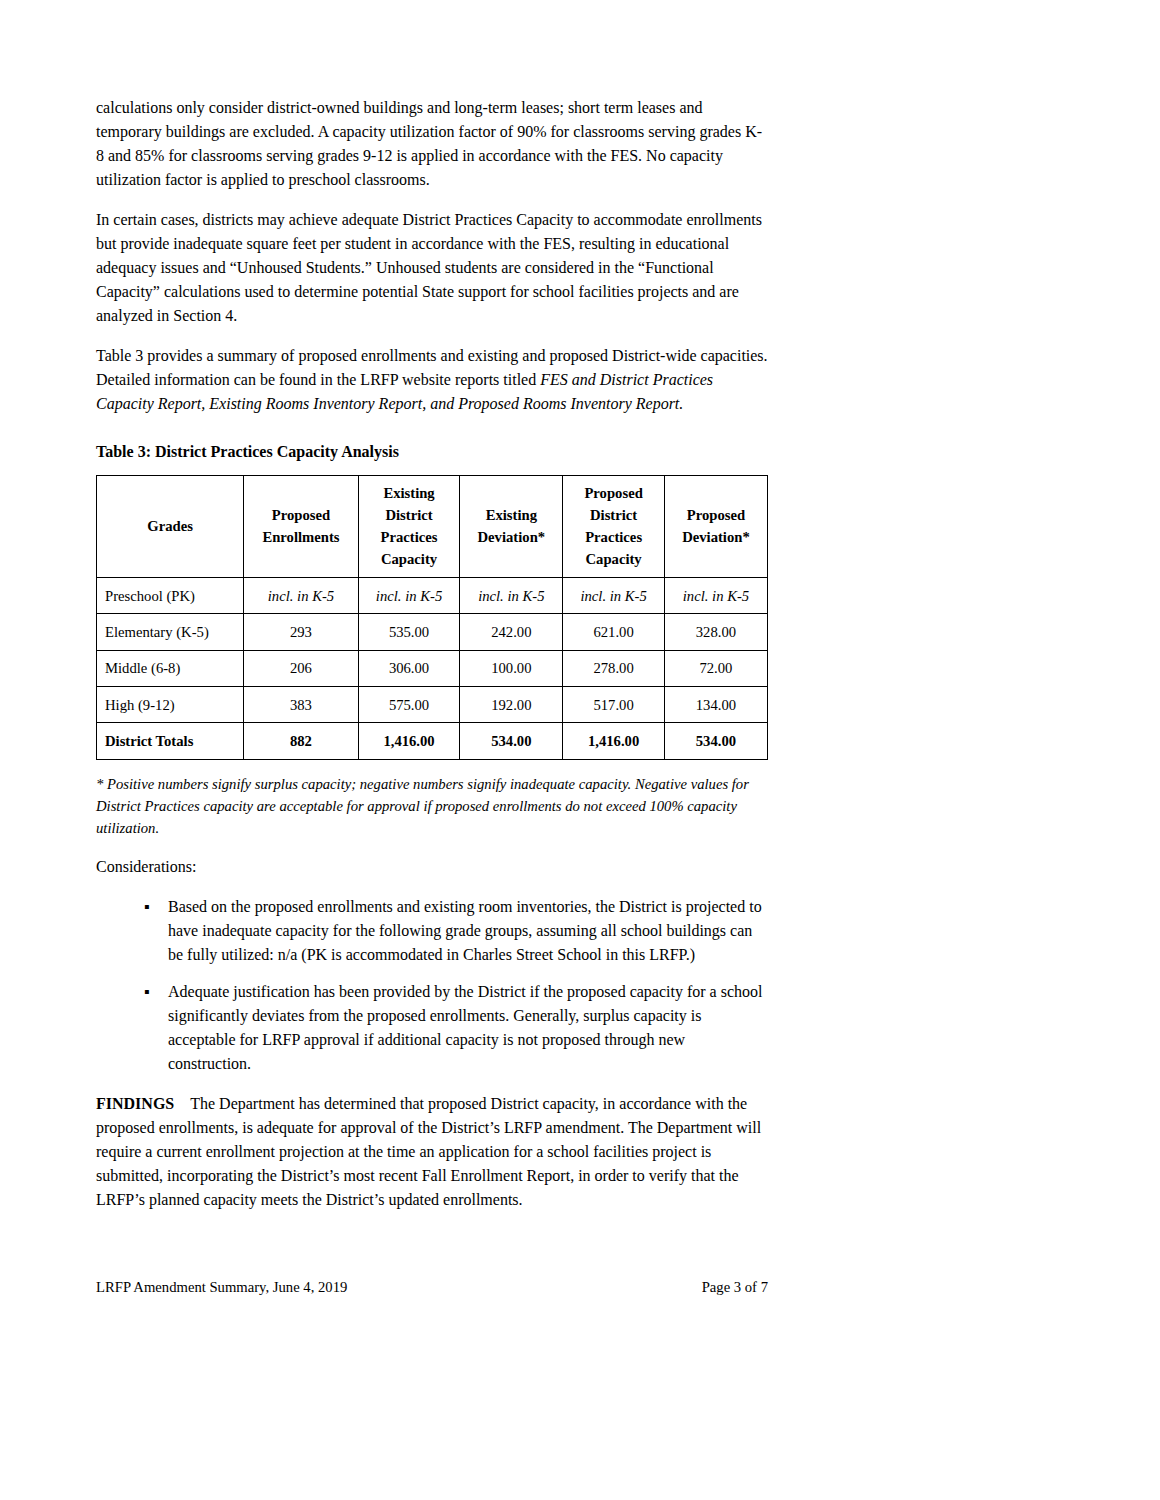calculations only consider district-owned buildings and long-term leases; short term leases and temporary buildings are excluded. A capacity utilization factor of 90% for classrooms serving grades K-8 and 85% for classrooms serving grades 9-12 is applied in accordance with the FES. No capacity utilization factor is applied to preschool classrooms.
In certain cases, districts may achieve adequate District Practices Capacity to accommodate enrollments but provide inadequate square feet per student in accordance with the FES, resulting in educational adequacy issues and “Unhoused Students.” Unhoused students are considered in the “Functional Capacity” calculations used to determine potential State support for school facilities projects and are analyzed in Section 4.
Table 3 provides a summary of proposed enrollments and existing and proposed District-wide capacities. Detailed information can be found in the LRFP website reports titled FES and District Practices Capacity Report, Existing Rooms Inventory Report, and Proposed Rooms Inventory Report.
Table 3: District Practices Capacity Analysis
| Grades | Proposed Enrollments | Existing District Practices Capacity | Existing Deviation* | Proposed District Practices Capacity | Proposed Deviation* |
| --- | --- | --- | --- | --- | --- |
| Preschool (PK) | incl. in K-5 | incl. in K-5 | incl. in K-5 | incl. in K-5 | incl. in K-5 |
| Elementary (K-5) | 293 | 535.00 | 242.00 | 621.00 | 328.00 |
| Middle (6-8) | 206 | 306.00 | 100.00 | 278.00 | 72.00 |
| High (9-12) | 383 | 575.00 | 192.00 | 517.00 | 134.00 |
| District Totals | 882 | 1,416.00 | 534.00 | 1,416.00 | 534.00 |
* Positive numbers signify surplus capacity; negative numbers signify inadequate capacity. Negative values for District Practices capacity are acceptable for approval if proposed enrollments do not exceed 100% capacity utilization.
Considerations:
Based on the proposed enrollments and existing room inventories, the District is projected to have inadequate capacity for the following grade groups, assuming all school buildings can be fully utilized: n/a (PK is accommodated in Charles Street School in this LRFP.)
Adequate justification has been provided by the District if the proposed capacity for a school significantly deviates from the proposed enrollments. Generally, surplus capacity is acceptable for LRFP approval if additional capacity is not proposed through new construction.
FINDINGS The Department has determined that proposed District capacity, in accordance with the proposed enrollments, is adequate for approval of the District’s LRFP amendment. The Department will require a current enrollment projection at the time an application for a school facilities project is submitted, incorporating the District’s most recent Fall Enrollment Report, in order to verify that the LRFP’s planned capacity meets the District’s updated enrollments.
LRFP Amendment Summary, June 4, 2019 Page 3 of 7